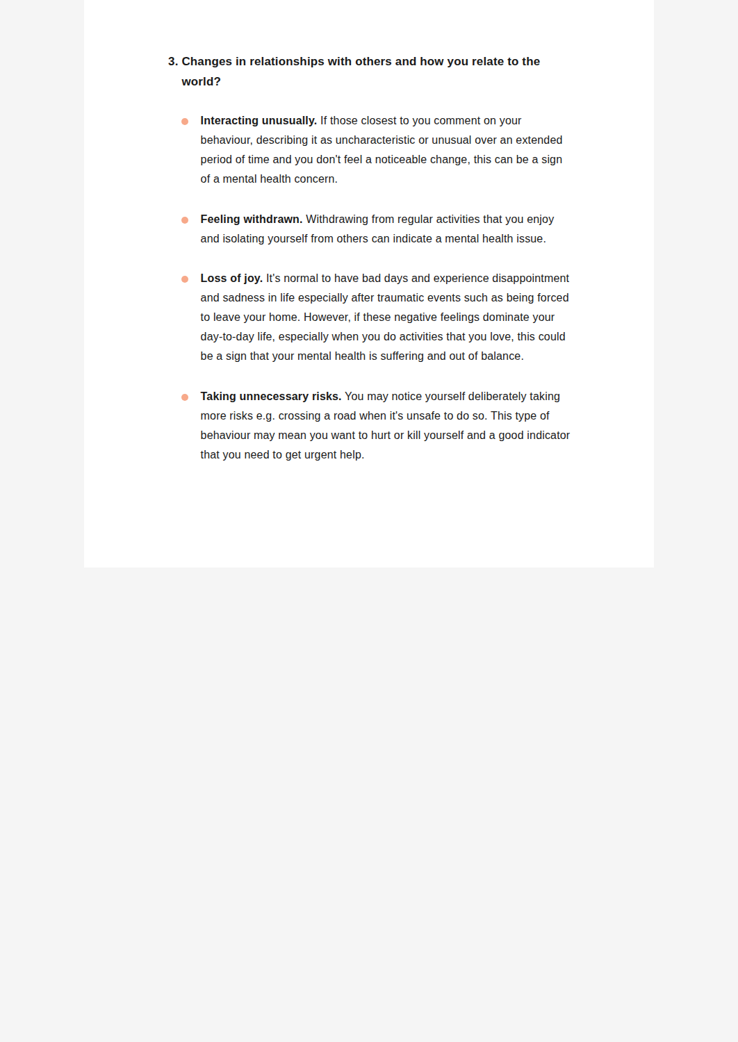Changes in relationships with others and how you relate to the world?
Interacting unusually. If those closest to you comment on your behaviour, describing it as uncharacteristic or unusual over an extended period of time and you don't feel a noticeable change, this can be a sign of a mental health concern.
Feeling withdrawn. Withdrawing from regular activities that you enjoy and isolating yourself from others can indicate a mental health issue.
Loss of joy. It's normal to have bad days and experience disappointment and sadness in life especially after traumatic events such as being forced to leave your home. However, if these negative feelings dominate your day-to-day life, especially when you do activities that you love, this could be a sign that your mental health is suffering and out of balance.
Taking unnecessary risks. You may notice yourself deliberately taking more risks e.g. crossing a road when it's unsafe to do so. This type of behaviour may mean you want to hurt or kill yourself and a good indicator that you need to get urgent help.